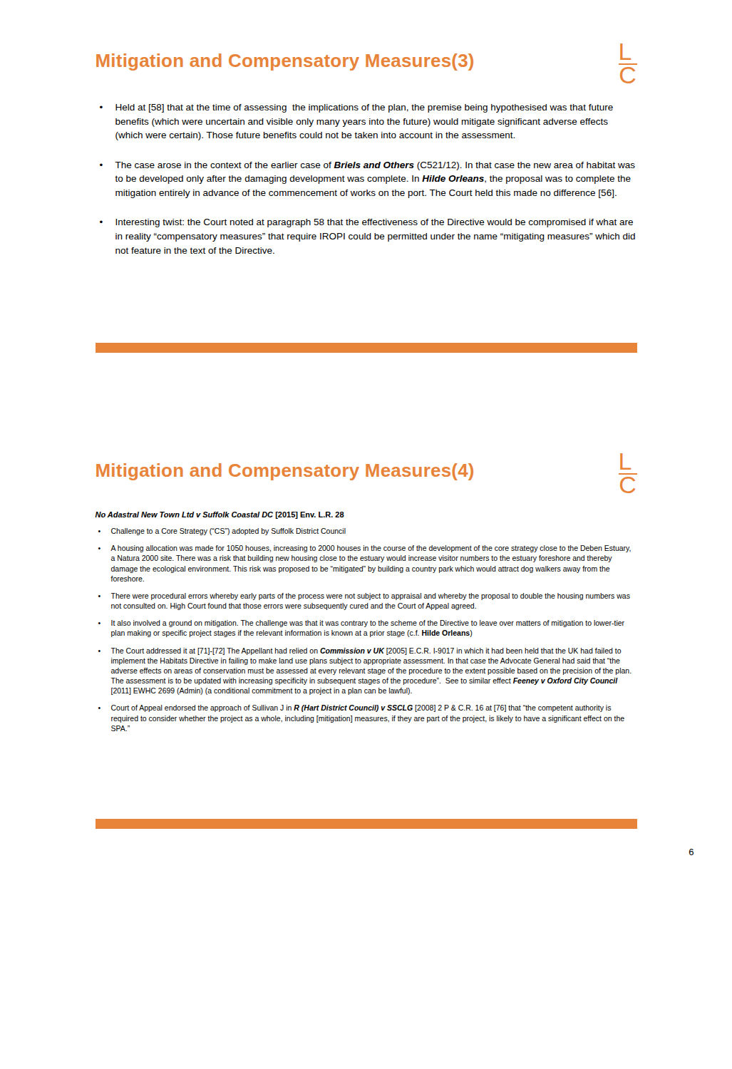LC
Mitigation and Compensatory Measures(3)
Held at [58] that at the time of assessing the implications of the plan, the premise being hypothesised was that future benefits (which were uncertain and visible only many years into the future) would mitigate significant adverse effects (which were certain). Those future benefits could not be taken into account in the assessment.
The case arose in the context of the earlier case of Briels and Others (C521/12). In that case the new area of habitat was to be developed only after the damaging development was complete. In Hilde Orleans, the proposal was to complete the mitigation entirely in advance of the commencement of works on the port. The Court held this made no difference [56].
Interesting twist: the Court noted at paragraph 58 that the effectiveness of the Directive would be compromised if what are in reality “compensatory measures” that require IROPI could be permitted under the name “mitigating measures” which did not feature in the text of the Directive.
LC
Mitigation and Compensatory Measures(4)
No Adastral New Town Ltd v Suffolk Coastal DC [2015] Env. L.R. 28
Challenge to a Core Strategy (“CS”) adopted by Suffolk District Council
A housing allocation was made for 1050 houses, increasing to 2000 houses in the course of the development of the core strategy close to the Deben Estuary, a Natura 2000 site. There was a risk that building new housing close to the estuary would increase visitor numbers to the estuary foreshore and thereby damage the ecological environment. This risk was proposed to be “mitigated” by building a country park which would attract dog walkers away from the foreshore.
There were procedural errors whereby early parts of the process were not subject to appraisal and whereby the proposal to double the housing numbers was not consulted on. High Court found that those errors were subsequently cured and the Court of Appeal agreed.
It also involved a ground on mitigation. The challenge was that it was contrary to the scheme of the Directive to leave over matters of mitigation to lower-tier plan making or specific project stages if the relevant information is known at a prior stage (c.f. Hilde Orleans)
The Court addressed it at [71]-[72] The Appellant had relied on Commission v UK [2005] E.C.R. I-9017 in which it had been held that the UK had failed to implement the Habitats Directive in failing to make land use plans subject to appropriate assessment. In that case the Advocate General had said that “the adverse effects on areas of conservation must be assessed at every relevant stage of the procedure to the extent possible based on the precision of the plan. The assessment is to be updated with increasing specificity in subsequent stages of the procedure”. See to similar effect Feeney v Oxford City Council [2011] EWHC 2699 (Admin) (a conditional commitment to a project in a plan can be lawful).
Court of Appeal endorsed the approach of Sullivan J in R (Hart District Council) v SSCLG [2008] 2 P & C.R. 16 at [76] that “the competent authority is required to consider whether the project as a whole, including [mitigation] measures, if they are part of the project, is likely to have a significant effect on the SPA.”
6